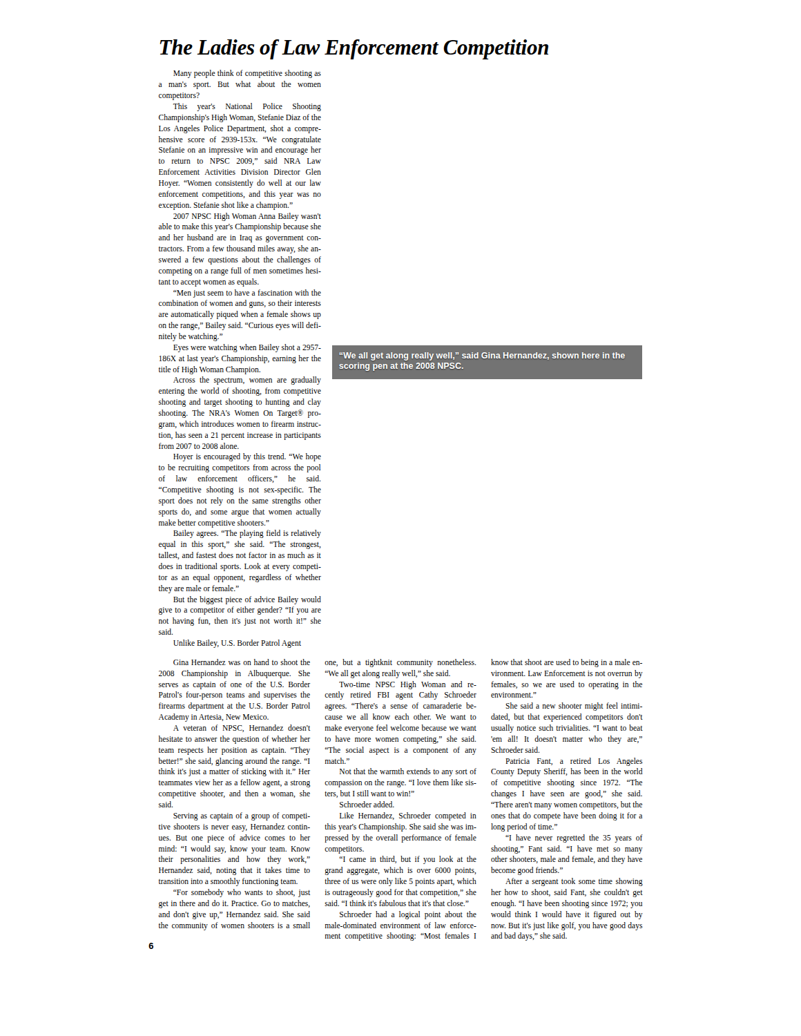The Ladies of Law Enforcement Competition
Many people think of competitive shooting as a man's sport. But what about the women competitors?
This year's National Police Shooting Championship's High Woman, Stefanie Diaz of the Los Angeles Police Department, shot a comprehensive score of 2939-153x. “We congratulate Stefanie on an impressive win and encourage her to return to NPSC 2009,” said NRA Law Enforcement Activities Division Director Glen Hoyer. “Women consistently do well at our law enforcement competitions, and this year was no exception. Stefanie shot like a champion.”
2007 NPSC High Woman Anna Bailey wasn't able to make this year's Championship because she and her husband are in Iraq as government contractors. From a few thousand miles away, she answered a few questions about the challenges of competing on a range full of men sometimes hesitant to accept women as equals.
“Men just seem to have a fascination with the combination of women and guns, so their interests are automatically piqued when a female shows up on the range,” Bailey said. “Curious eyes will definitely be watching.”
Eyes were watching when Bailey shot a 2957-186X at last year's Championship, earning her the title of High Woman Champion.
Across the spectrum, women are gradually entering the world of shooting, from competitive shooting and target shooting to hunting and clay shooting. The NRA's Women On Target® program, which introduces women to firearm instruction, has seen a 21 percent increase in participants from 2007 to 2008 alone.
Hoyer is encouraged by this trend. “We hope to be recruiting competitors from across the pool of law enforcement officers,” he said. “Competitive shooting is not sex-specific. The sport does not rely on the same strengths other sports do, and some argue that women actually make better competitive shooters.”
Bailey agrees. “The playing field is relatively equal in this sport,” she said. “The strongest, tallest, and fastest does not factor in as much as it does in traditional sports. Look at every competitor as an equal opponent, regardless of whether they are male or female.”
But the biggest piece of advice Bailey would give to a competitor of either gender? “If you are not having fun, then it's just not worth it!” she said.
Unlike Bailey, U.S. Border Patrol Agent
“We all get along really well,” said Gina Hernandez, shown here in the scoring pen at the 2008 NPSC.
Gina Hernandez was on hand to shoot the 2008 Championship in Albuquerque. She serves as captain of one of the U.S. Border Patrol's four-person teams and supervises the firearms department at the U.S. Border Patrol Academy in Artesia, New Mexico.
A veteran of NPSC, Hernandez doesn't hesitate to answer the question of whether her team respects her position as captain. “They better!” she said, glancing around the range. “I think it's just a matter of sticking with it.” Her teammates view her as a fellow agent, a strong competitive shooter, and then a woman, she said.
Serving as captain of a group of competitive shooters is never easy, Hernandez continues. But one piece of advice comes to her mind: “I would say, know your team. Know their personalities and how they work,” Hernandez said, noting that it takes time to transition into a smoothly functioning team.
“For somebody who wants to shoot, just get in there and do it. Practice. Go to matches, and don't give up,” Hernandez said. She said the community of women shooters is a small one, but a tightknit community nonetheless. “We all get along really well,” she said.
Two-time NPSC High Woman and recently retired FBI agent Cathy Schroeder agrees. “There's a sense of camaraderie because we all know each other. We want to make everyone feel welcome because we want to have more women competing,” she said. “The social aspect is a component of any match.”
Not that the warmth extends to any sort of compassion on the range. “I love them like sisters, but I still want to win!”
Schroeder added.
Like Hernandez, Schroeder competed in this year's Championship. She said she was impressed by the overall performance of female competitors.
“I came in third, but if you look at the grand aggregate, which is over 6000 points, three of us were only like 5 points apart, which is outrageously good for that competition,” she said. “I think it's fabulous that it's that close.”
Schroeder had a logical point about the male-dominated environment of law enforcement competitive shooting: “Most females I know that shoot are used to being in a male environment. Law Enforcement is not overrun by females, so we are used to operating in the environment.”
She said a new shooter might feel intimidated, but that experienced competitors don't usually notice such trivialities. “I want to beat 'em all! It doesn't matter who they are,” Schroeder said.
Patricia Fant, a retired Los Angeles County Deputy Sheriff, has been in the world of competitive shooting since 1972. “The changes I have seen are good,” she said. “There aren't many women competitors, but the ones that do compete have been doing it for a long period of time.”
“I have never regretted the 35 years of shooting,” Fant said. “I have met so many other shooters, male and female, and they have become good friends.”
After a sergeant took some time showing her how to shoot, said Fant, she couldn't get enough. “I have been shooting since 1972; you would think I would have it figured out by now. But it's just like golf, you have good days and bad days,” she said.
6